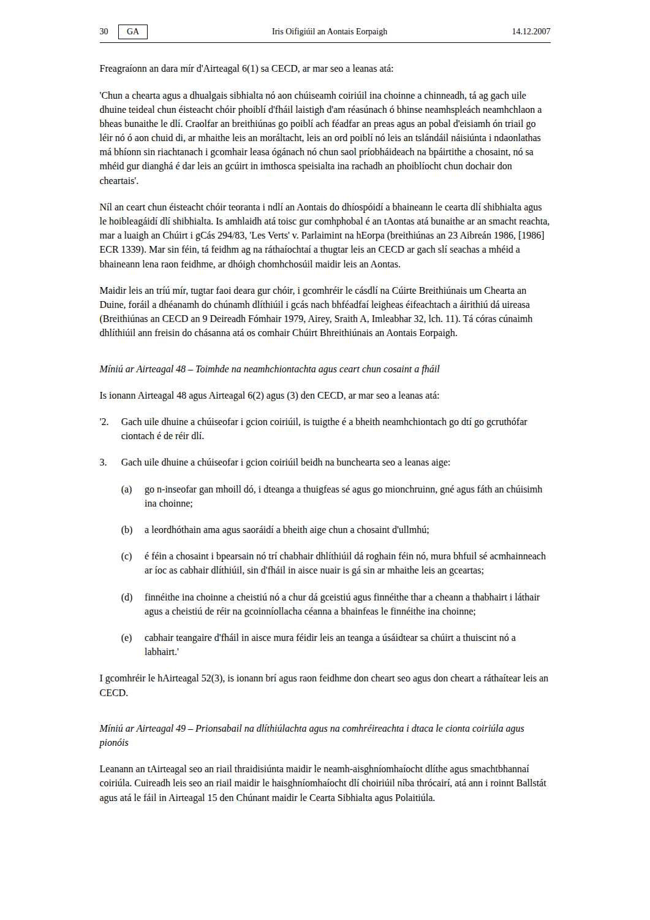30 GA Iris Oifigiúil an Aontais Eorpaigh 14.12.2007
Freagraíonn an dara mír d'Airteagal 6(1) sa CECD, ar mar seo a leanas atá:
'Chun a chearta agus a dhualgais sibhialta nó aon chúiseamh coiriúil ina choinne a chinneadh, tá ag gach uile dhuine teideal chun éisteacht chóir phoiblí d'fháil laistigh d'am réasúnach ó bhinse neamhspleách neamhchlaon a bheas bunaithe le dlí. Craolfar an breithiúnas go poiblí ach féadfar an preas agus an pobal d'eisiamh ón triail go léir nó ó aon chuid di, ar mhaithe leis an moráltacht, leis an ord poiblí nó leis an tslándáil náisiúnta i ndaonlathas má bhíonn sin riachtanach i gcomhair leasa ógánach nó chun saol príobháideach na bpáirtithe a chosaint, nó sa mhéid gur dianghá é dar leis an gcúirt in imthosca speisialta ina rachadh an phoiblíocht chun dochair don cheartais'.
Níl an ceart chun éisteacht chóir teoranta i ndlí an Aontais do dhíospóidí a bhaineann le cearta dlí shibhialta agus le hoibleagáidí dlí shibhialta. Is amhlaidh atá toisc gur comhphobal é an tAontas atá bunaithe ar an smacht reachta, mar a luaigh an Chúirt i gCás 294/83, 'Les Verts' v. Parlaimint na hEorpa (breithiúnas an 23 Aibreán 1986, [1986] ECR 1339). Mar sin féin, tá feidhm ag na ráthaíochtaí a thugtar leis an CECD ar gach slí seachas a mhéid a bhaineann lena raon feidhme, ar dhóigh chomhchosúil maidir leis an Aontas.
Maidir leis an tríú mír, tugtar faoi deara gur chóir, i gcomhréir le cásdlí na Cúirte Breithiúnais um Chearta an Duine, foráil a dhéanamh do chúnamh dlíthiúil i gcás nach bhféadfaí leigheas éifeachtach a áirithiú dá uireasa (Breithiúnas an CECD an 9 Deireadh Fómhair 1979, Airey, Sraith A, Imleabhar 32, lch. 11). Tá córas cúnaimh dhlíthiúil ann freisin do chásanna atá os comhair Chúirt Bhreithiúnais an Aontais Eorpaigh.
Míniú ar Airteagal 48 – Toimhde na neamhchiontachta agus ceart chun cosaint a fháil
Is ionann Airteagal 48 agus Airteagal 6(2) agus (3) den CECD, ar mar seo a leanas atá:
'2. Gach uile dhuine a chúiseofar i gcion coiriúil, is tuigthe é a bheith neamhchiontach go dtí go gcruthófar ciontach é de réir dlí.
3.
Gach uile dhuine a chúiseofar i gcion coiriúil beidh na bunchearta seo a leanas aige:
(a) go n-inseofar gan mhoill dó, i dteanga a thuigfeas sé agus go mionchruinn, gné agus fáth an chúisimh ina choinne;
(b) a leordhóthain ama agus saoráidí a bheith aige chun a chosaint d'ullmhú;
(c) é féin a chosaint i bpearsain nó trí chabhair dhlíthiúil dá roghain féin nó, mura bhfuil sé acmhainneach ar íoc as cabhair dlíthiúil, sin d'fháil in aisce nuair is gá sin ar mhaithe leis an gceartas;
(d) finnéithe ina choinne a cheistiú nó a chur dá gceistiú agus finnéithe thar a cheann a thabhairt i láthair agus a cheistiú de réir na gcoinníollacha céanna a bhainfeas le finnéithe ina choinne;
(e) cabhair teangaire d'fháil in aisce mura féidir leis an teanga a úsáidtear sa chúirt a thuiscint nó a labhairt.'
I gcomhréir le hAirteagal 52(3), is ionann brí agus raon feidhme don cheart seo agus don cheart a ráthaítear leis an CECD.
Míniú ar Airteagal 49 – Prionsabail na dlíthiúlachta agus na comhréireachta i dtaca le cionta coiriúla agus pionóis
Leanann an tAirteagal seo an riail thraidisiúnta maidir le neamh-aisghníomhaíocht dlíthe agus smachtbhannaí coiriúla. Cuireadh leis seo an riail maidir le haisghníomhaíocht dlí choiriúil níba thrócairí, atá ann i roinnt Ballstát agus atá le fáil in Airteagal 15 den Chúnant maidir le Cearta Sibhialta agus Polaitiúla.